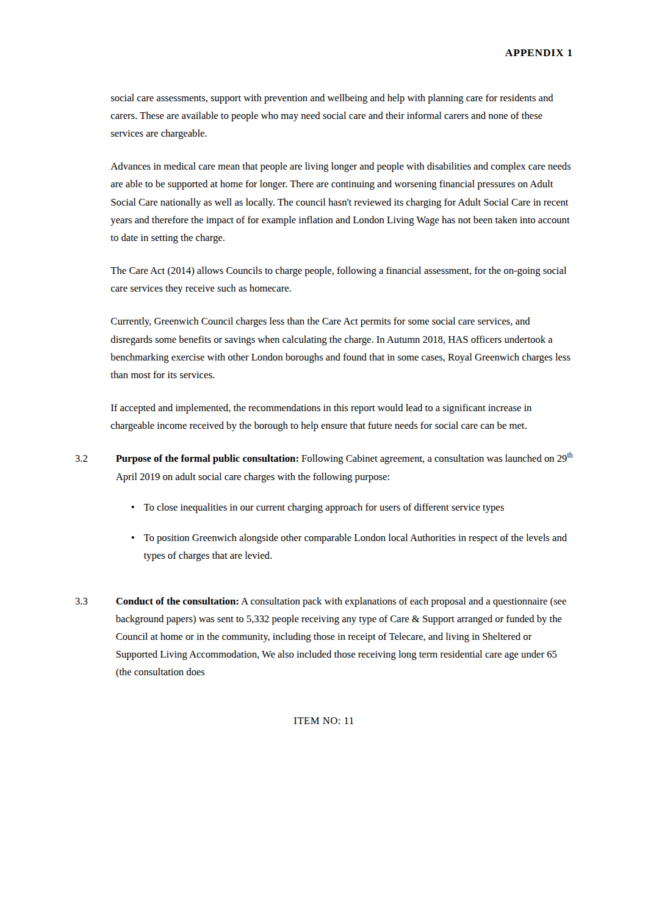APPENDIX 1
social care assessments, support with prevention and wellbeing and help with planning care for residents and carers. These are available to people who may need social care and their informal carers and none of these services are chargeable.
Advances in medical care mean that people are living longer and people with disabilities and complex care needs are able to be supported at home for longer. There are continuing and worsening financial pressures on Adult Social Care nationally as well as locally. The council hasn't reviewed its charging for Adult Social Care in recent years and therefore the impact of for example inflation and London Living Wage has not been taken into account to date in setting the charge.
The Care Act (2014) allows Councils to charge people, following a financial assessment, for the on-going social care services they receive such as homecare.
Currently, Greenwich Council charges less than the Care Act permits for some social care services, and disregards some benefits or savings when calculating the charge. In Autumn 2018, HAS officers undertook a benchmarking exercise with other London boroughs and found that in some cases, Royal Greenwich charges less than most for its services.
If accepted and implemented, the recommendations in this report would lead to a significant increase in chargeable income received by the borough to help ensure that future needs for social care can be met.
3.2
Purpose of the formal public consultation: Following Cabinet agreement, a consultation was launched on 29th April 2019 on adult social care charges with the following purpose:
To close inequalities in our current charging approach for users of different service types
To position Greenwich alongside other comparable London local Authorities in respect of the levels and types of charges that are levied.
3.3
Conduct of the consultation: A consultation pack with explanations of each proposal and a questionnaire (see background papers) was sent to 5,332 people receiving any type of Care & Support arranged or funded by the Council at home or in the community, including those in receipt of Telecare, and living in Sheltered or Supported Living Accommodation, We also included those receiving long term residential care age under 65 (the consultation does
ITEM NO: 11